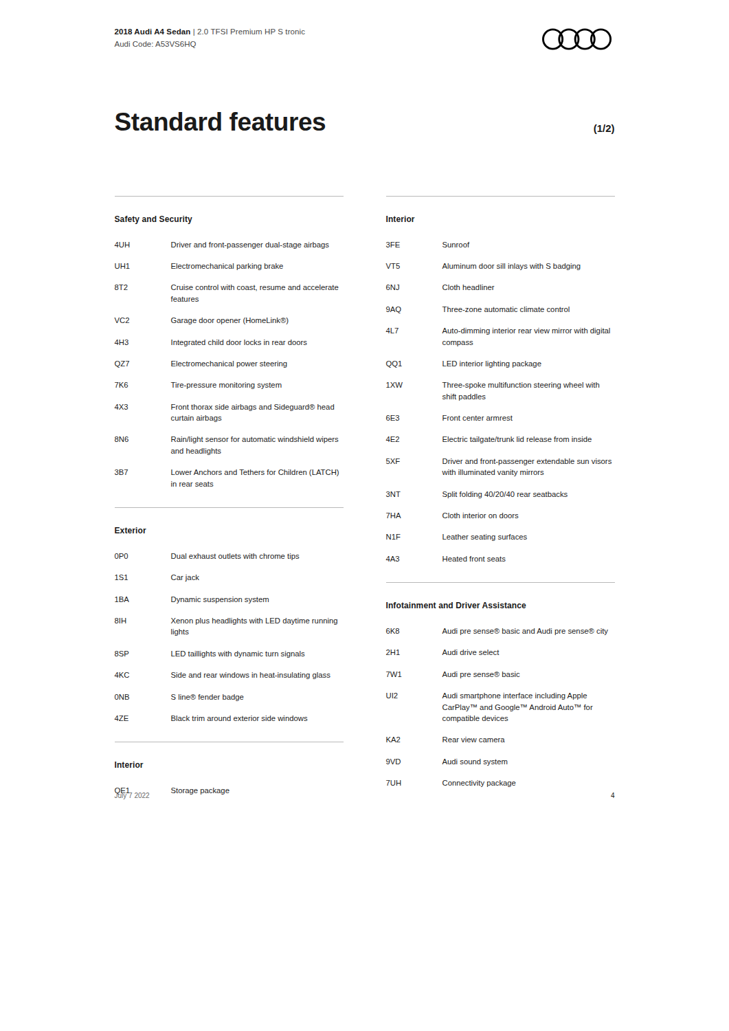2018 Audi A4 Sedan | 2.0 TFSI Premium HP S tronic
Audi Code: A53VS6HQ
Standard features
(1/2)
Safety and Security
| 4UH | Driver and front-passenger dual-stage airbags |
| UH1 | Electromechanical parking brake |
| 8T2 | Cruise control with coast, resume and accelerate features |
| VC2 | Garage door opener (HomeLink®) |
| 4H3 | Integrated child door locks in rear doors |
| QZ7 | Electromechanical power steering |
| 7K6 | Tire-pressure monitoring system |
| 4X3 | Front thorax side airbags and Sideguard® head curtain airbags |
| 8N6 | Rain/light sensor for automatic windshield wipers and headlights |
| 3B7 | Lower Anchors and Tethers for Children (LATCH) in rear seats |
Exterior
| 0P0 | Dual exhaust outlets with chrome tips |
| 1S1 | Car jack |
| 1BA | Dynamic suspension system |
| 8IH | Xenon plus headlights with LED daytime running lights |
| 8SP | LED taillights with dynamic turn signals |
| 4KC | Side and rear windows in heat-insulating glass |
| 0NB | S line® fender badge |
| 4ZE | Black trim around exterior side windows |
Interior
| QE1 | Storage package |
Interior
| 3FE | Sunroof |
| VT5 | Aluminum door sill inlays with S badging |
| 6NJ | Cloth headliner |
| 9AQ | Three-zone automatic climate control |
| 4L7 | Auto-dimming interior rear view mirror with digital compass |
| QQ1 | LED interior lighting package |
| 1XW | Three-spoke multifunction steering wheel with shift paddles |
| 6E3 | Front center armrest |
| 4E2 | Electric tailgate/trunk lid release from inside |
| 5XF | Driver and front-passenger extendable sun visors with illuminated vanity mirrors |
| 3NT | Split folding 40/20/40 rear seatbacks |
| 7HA | Cloth interior on doors |
| N1F | Leather seating surfaces |
| 4A3 | Heated front seats |
Infotainment and Driver Assistance
| 6K8 | Audi pre sense® basic and Audi pre sense® city |
| 2H1 | Audi drive select |
| 7W1 | Audi pre sense® basic |
| UI2 | Audi smartphone interface including Apple CarPlay™ and Google™ Android Auto™ for compatible devices |
| KA2 | Rear view camera |
| 9VD | Audi sound system |
| 7UH | Connectivity package |
July 7 2022 4